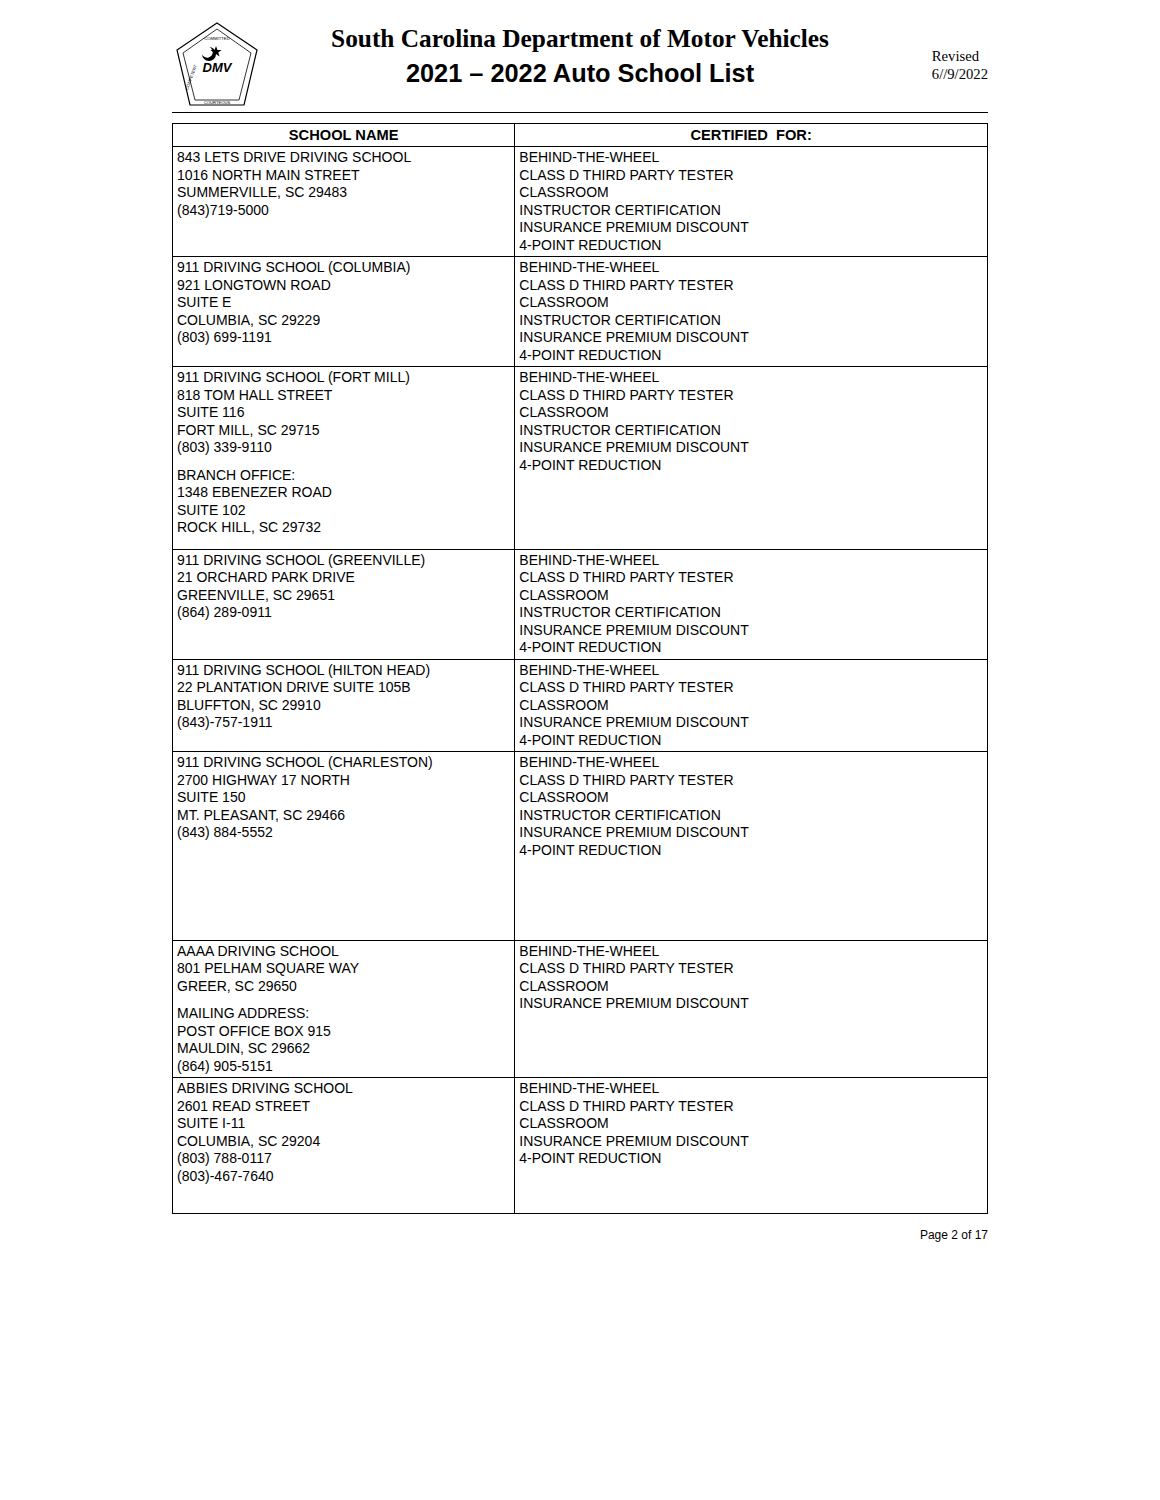COMMITTED COURTEOUS COMPETENT DMV
South Carolina Department of Motor Vehicles
2021 – 2022 Auto School List
Revised
6//9/2022
| SCHOOL NAME | CERTIFIED FOR: |
| --- | --- |
| 843 LETS DRIVE DRIVING SCHOOL 1016 NORTH MAIN STREET SUMMERVILLE, SC 29483 (843)719-5000 | BEHIND-THE-WHEEL CLASS D THIRD PARTY TESTER CLASSROOM INSTRUCTOR CERTIFICATION INSURANCE PREMIUM DISCOUNT 4-POINT REDUCTION |
| 911 DRIVING SCHOOL (COLUMBIA) 921 LONGTOWN ROAD SUITE E COLUMBIA, SC 29229 (803) 699-1191 | BEHIND-THE-WHEEL CLASS D THIRD PARTY TESTER CLASSROOM INSTRUCTOR CERTIFICATION INSURANCE PREMIUM DISCOUNT 4-POINT REDUCTION |
| 911 DRIVING SCHOOL (FORT MILL) 818 TOM HALL STREET SUITE 116 FORT MILL, SC 29715 (803) 339-9110 BRANCH OFFICE: 1348 EBENEZER ROAD SUITE 102 ROCK HILL, SC 29732 | BEHIND-THE-WHEEL CLASS D THIRD PARTY TESTER CLASSROOM INSTRUCTOR CERTIFICATION INSURANCE PREMIUM DISCOUNT 4-POINT REDUCTION |
| 911 DRIVING SCHOOL (GREENVILLE) 21 ORCHARD PARK DRIVE GREENVILLE, SC 29651 (864) 289-0911 | BEHIND-THE-WHEEL CLASS D THIRD PARTY TESTER CLASSROOM INSTRUCTOR CERTIFICATION INSURANCE PREMIUM DISCOUNT 4-POINT REDUCTION |
| 911 DRIVING SCHOOL (HILTON HEAD) 22 PLANTATION DRIVE SUITE 105B BLUFFTON, SC 29910 (843)-757-1911 | BEHIND-THE-WHEEL CLASS D THIRD PARTY TESTER CLASSROOM INSURANCE PREMIUM DISCOUNT 4-POINT REDUCTION |
| 911 DRIVING SCHOOL (CHARLESTON) 2700 HIGHWAY 17 NORTH SUITE 150 MT. PLEASANT, SC 29466 (843) 884-5552 | BEHIND-THE-WHEEL CLASS D THIRD PARTY TESTER CLASSROOM INSTRUCTOR CERTIFICATION INSURANCE PREMIUM DISCOUNT 4-POINT REDUCTION |
| AAAA DRIVING SCHOOL 801 PELHAM SQUARE WAY GREER, SC 29650 MAILING ADDRESS: POST OFFICE BOX 915 MAULDIN, SC 29662 (864) 905-5151 | BEHIND-THE-WHEEL CLASS D THIRD PARTY TESTER CLASSROOM INSURANCE PREMIUM DISCOUNT |
| ABBIES DRIVING SCHOOL 2601 READ STREET SUITE I-11 COLUMBIA, SC 29204 (803) 788-0117 (803)-467-7640 | BEHIND-THE-WHEEL CLASS D THIRD PARTY TESTER CLASSROOM INSURANCE PREMIUM DISCOUNT 4-POINT REDUCTION |
Page 2 of 17